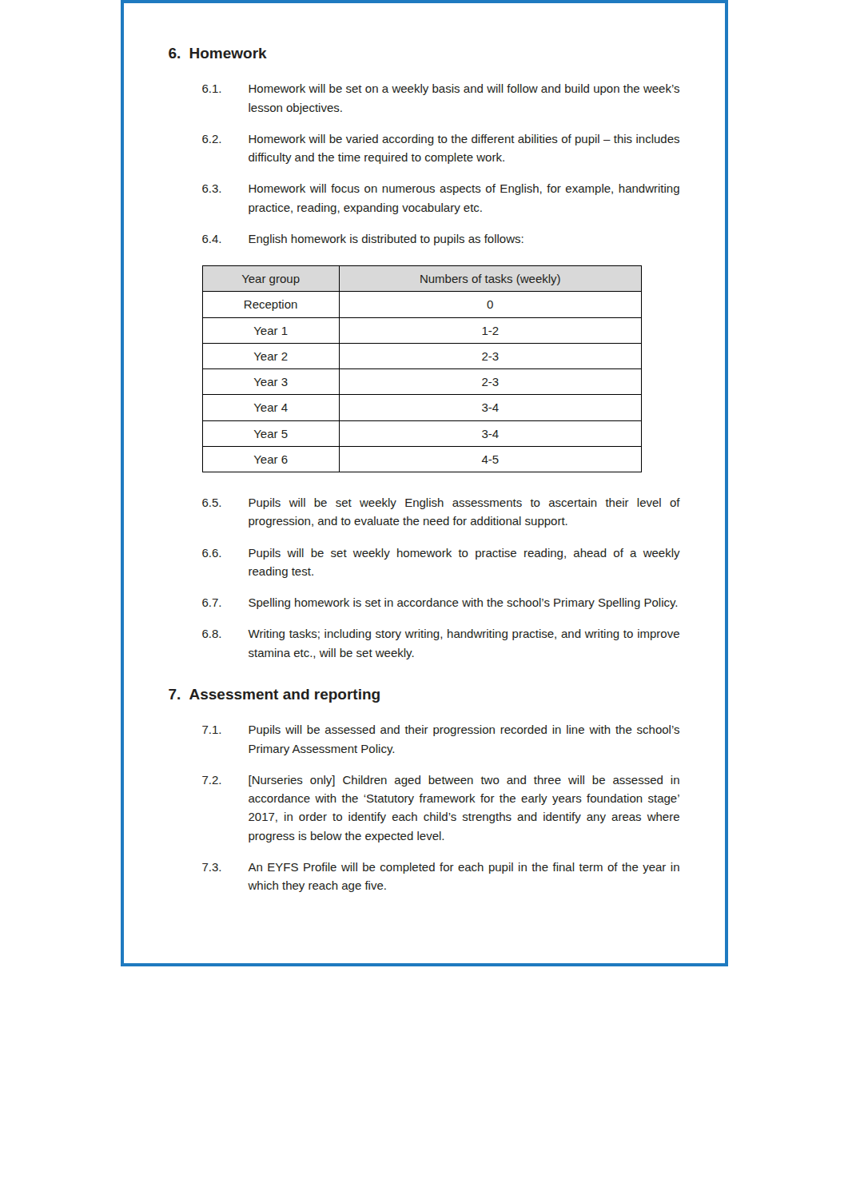6. Homework
6.1. Homework will be set on a weekly basis and will follow and build upon the week’s lesson objectives.
6.2. Homework will be varied according to the different abilities of pupil – this includes difficulty and the time required to complete work.
6.3. Homework will focus on numerous aspects of English, for example, handwriting practice, reading, expanding vocabulary etc.
6.4. English homework is distributed to pupils as follows:
| Year group | Numbers of tasks (weekly) |
| --- | --- |
| Reception | 0 |
| Year 1 | 1-2 |
| Year 2 | 2-3 |
| Year 3 | 2-3 |
| Year 4 | 3-4 |
| Year 5 | 3-4 |
| Year 6 | 4-5 |
6.5. Pupils will be set weekly English assessments to ascertain their level of progression, and to evaluate the need for additional support.
6.6. Pupils will be set weekly homework to practise reading, ahead of a weekly reading test.
6.7. Spelling homework is set in accordance with the school’s Primary Spelling Policy.
6.8. Writing tasks; including story writing, handwriting practise, and writing to improve stamina etc., will be set weekly.
7. Assessment and reporting
7.1. Pupils will be assessed and their progression recorded in line with the school’s Primary Assessment Policy.
7.2. [Nurseries only] Children aged between two and three will be assessed in accordance with the ‘Statutory framework for the early years foundation stage’ 2017, in order to identify each child’s strengths and identify any areas where progress is below the expected level.
7.3. An EYFS Profile will be completed for each pupil in the final term of the year in which they reach age five.